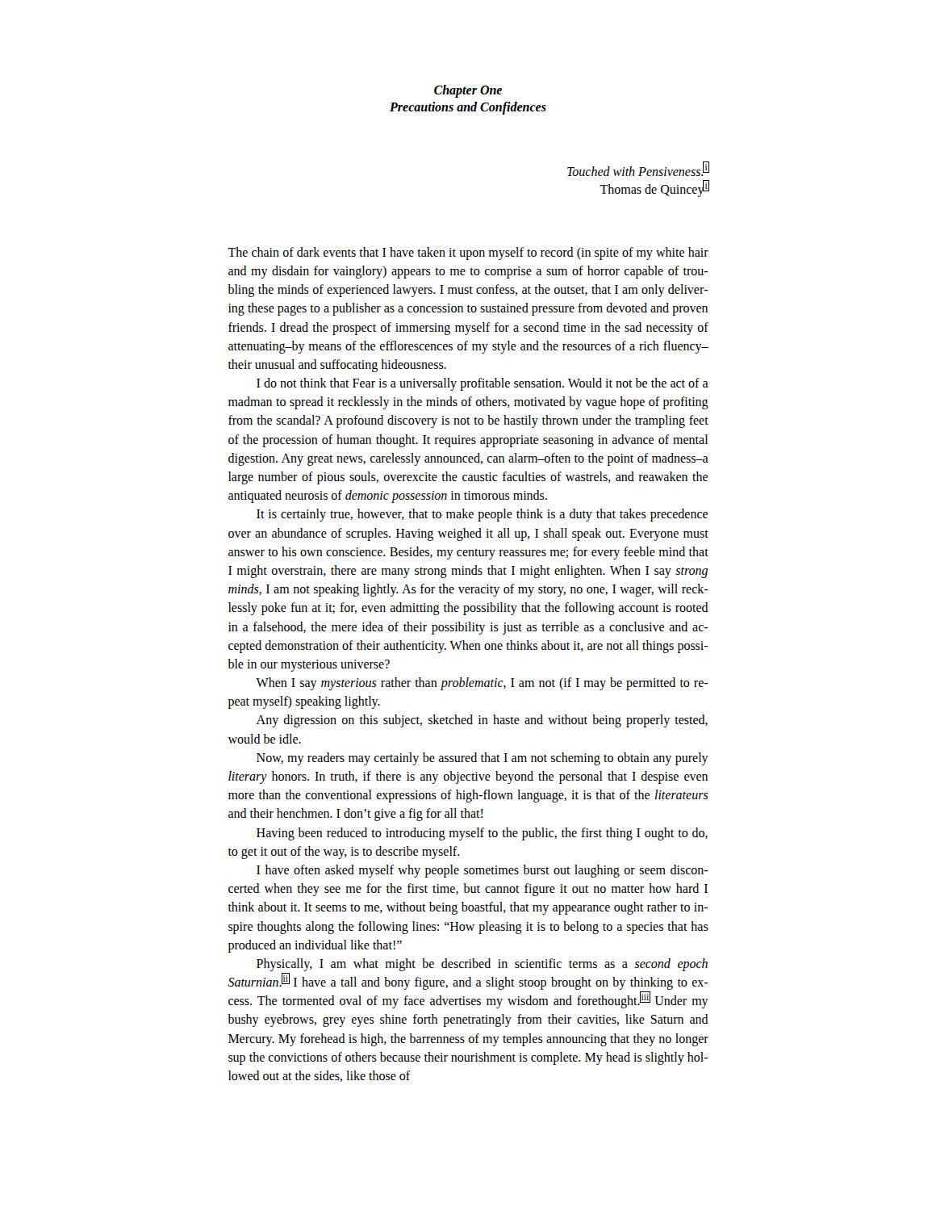Chapter One Precautions and Confidences
Touched with Pensiveness.i
Thomas de Quinceyi
The chain of dark events that I have taken it upon myself to record (in spite of my white hair and my disdain for vainglory) appears to me to comprise a sum of horror capable of troubling the minds of experienced lawyers. I must confess, at the outset, that I am only delivering these pages to a publisher as a concession to sustained pressure from devoted and proven friends. I dread the prospect of immersing myself for a second time in the sad necessity of attenuating–by means of the efflorescences of my style and the resources of a rich fluency–their unusual and suffocating hideousness.
I do not think that Fear is a universally profitable sensation. Would it not be the act of a madman to spread it recklessly in the minds of others, motivated by vague hope of profiting from the scandal? A profound discovery is not to be hastily thrown under the trampling feet of the procession of human thought. It requires appropriate seasoning in advance of mental digestion. Any great news, carelessly announced, can alarm–often to the point of madness–a large number of pious souls, overexcite the caustic faculties of wastrels, and reawaken the antiquated neurosis of demonic possession in timorous minds.
It is certainly true, however, that to make people think is a duty that takes precedence over an abundance of scruples. Having weighed it all up, I shall speak out. Everyone must answer to his own conscience. Besides, my century reassures me; for every feeble mind that I might overstrain, there are many strong minds that I might enlighten. When I say strong minds, I am not speaking lightly. As for the veracity of my story, no one, I wager, will recklessly poke fun at it; for, even admitting the possibility that the following account is rooted in a falsehood, the mere idea of their possibility is just as terrible as a conclusive and accepted demonstration of their authenticity. When one thinks about it, are not all things possible in our mysterious universe?
When I say mysterious rather than problematic, I am not (if I may be permitted to repeat myself) speaking lightly.
Any digression on this subject, sketched in haste and without being properly tested, would be idle.
Now, my readers may certainly be assured that I am not scheming to obtain any purely literary honors. In truth, if there is any objective beyond the personal that I despise even more than the conventional expressions of high-flown language, it is that of the literateurs and their henchmen. I don’t give a fig for all that!
Having been reduced to introducing myself to the public, the first thing I ought to do, to get it out of the way, is to describe myself.
I have often asked myself why people sometimes burst out laughing or seem disconcerted when they see me for the first time, but cannot figure it out no matter how hard I think about it. It seems to me, without being boastful, that my appearance ought rather to inspire thoughts along the following lines: “How pleasing it is to belong to a species that has produced an individual like that!”
Physically, I am what might be described in scientific terms as a second epoch Saturnian.ii I have a tall and bony figure, and a slight stoop brought on by thinking to excess. The tormented oval of my face advertises my wisdom and forethought.iii Under my bushy eyebrows, grey eyes shine forth penetratingly from their cavities, like Saturn and Mercury. My forehead is high, the barrenness of my temples announcing that they no longer sup the convictions of others because their nourishment is complete. My head is slightly hollowed out at the sides, like those of